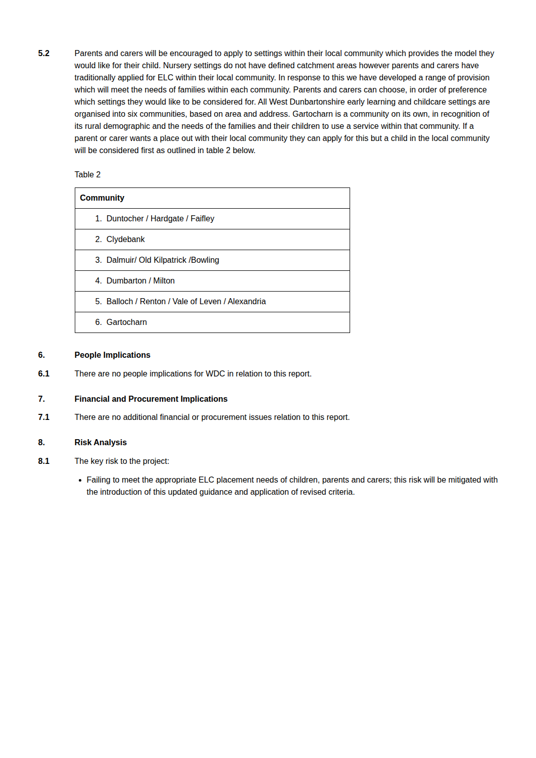5.2
Parents and carers will be encouraged to apply to settings within their local community which provides the model they would like for their child. Nursery settings do not have defined catchment areas however parents and carers have traditionally applied for ELC within their local community. In response to this we have developed a range of provision which will meet the needs of families within each community. Parents and carers can choose, in order of preference which settings they would like to be considered for. All West Dunbartonshire early learning and childcare settings are organised into six communities, based on area and address. Gartocharn is a community on its own, in recognition of its rural demographic and the needs of the families and their children to use a service within that community. If a parent or carer wants a place out with their local community they can apply for this but a child in the local community will be considered first as outlined in table 2 below.
Table 2
| Community |
| --- |
| 1. Duntocher / Hardgate / Faifley |
| 2. Clydebank |
| 3. Dalmuir/ Old Kilpatrick /Bowling |
| 4. Dumbarton / Milton |
| 5. Balloch / Renton / Vale of Leven / Alexandria |
| 6. Gartocharn |
6.
People Implications
6.1
There are no people implications for WDC in relation to this report.
7.
Financial and Procurement Implications
7.1
There are no additional financial or procurement issues relation to this report.
8.
Risk Analysis
8.1
The key risk to the project:
Failing to meet the appropriate ELC placement needs of children, parents and carers; this risk will be mitigated with the introduction of this updated guidance and application of revised criteria.